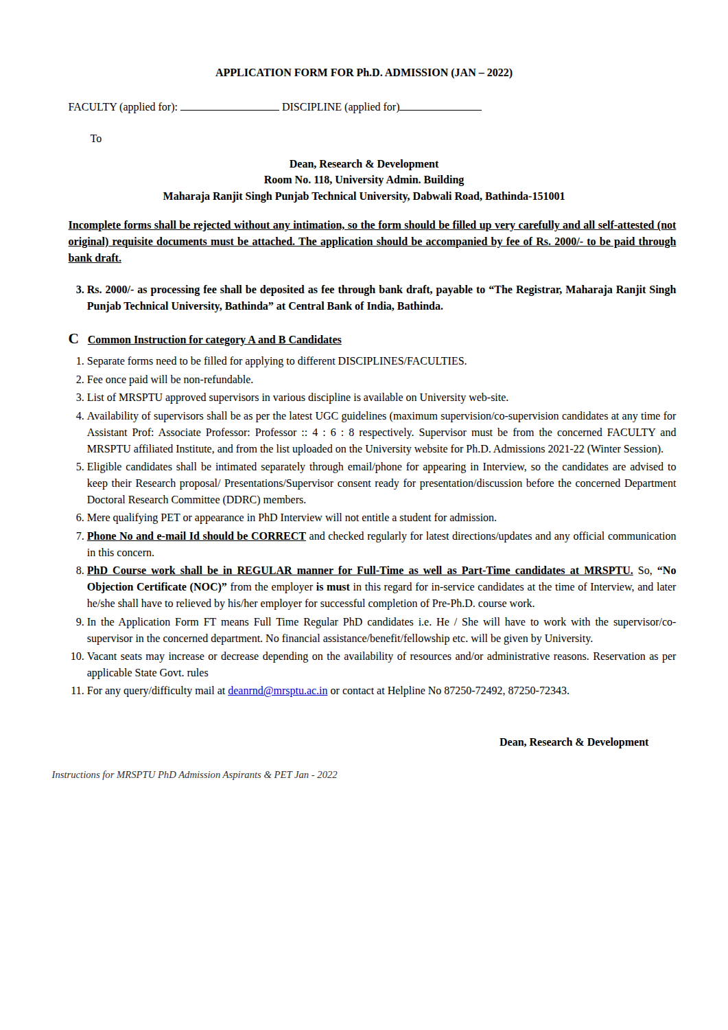APPLICATION FORM FOR Ph.D. ADMISSION (JAN – 2022)
FACULTY (applied for): DISCIPLINE (applied for)
To
Dean, Research & Development
Room No. 118, University Admin. Building
Maharaja Ranjit Singh Punjab Technical University, Dabwali Road, Bathinda-151001
Incomplete forms shall be rejected without any intimation, so the form should be filled up very carefully and all self-attested (not original) requisite documents must be attached. The application should be accompanied by fee of Rs. 2000/- to be paid through bank draft.
Rs. 2000/- as processing fee shall be deposited as fee through bank draft, payable to “The Registrar, Maharaja Ranjit Singh Punjab Technical University, Bathinda” at Central Bank of India, Bathinda.
CCommon Instruction for category A and B Candidates
Separate forms need to be filled for applying to different DISCIPLINES/FACULTIES.
Fee once paid will be non-refundable.
List of MRSPTU approved supervisors in various discipline is available on University web-site.
Availability of supervisors shall be as per the latest UGC guidelines (maximum supervision/co-supervision candidates at any time for Assistant Prof: Associate Professor: Professor :: 4 : 6 : 8 respectively. Supervisor must be from the concerned FACULTY and MRSPTU affiliated Institute, and from the list uploaded on the University website for Ph.D. Admissions 2021-22 (Winter Session).
Eligible candidates shall be intimated separately through email/phone for appearing in Interview, so the candidates are advised to keep their Research proposal/ Presentations/Supervisor consent ready for presentation/discussion before the concerned Department Doctoral Research Committee (DDRC) members.
Mere qualifying PET or appearance in PhD Interview will not entitle a student for admission.
Phone No and e-mail Id should be CORRECT and checked regularly for latest directions/updates and any official communication in this concern.
PhD Course work shall be in REGULAR manner for Full-Time as well as Part-Time candidates at MRSPTU. So, “No Objection Certificate (NOC)” from the employer is must in this regard for in-service candidates at the time of Interview, and later he/she shall have to relieved by his/her employer for successful completion of Pre-Ph.D. course work.
In the Application Form FT means Full Time Regular PhD candidates i.e. He / She will have to work with the supervisor/co-supervisor in the concerned department. No financial assistance/benefit/fellowship etc. will be given by University.
Vacant seats may increase or decrease depending on the availability of resources and/or administrative reasons. Reservation as per applicable State Govt. rules
For any query/difficulty mail at deanrnd@mrsptu.ac.in or contact at Helpline No 87250-72492, 87250-72343.
Dean, Research & Development
Instructions for MRSPTU PhD Admission Aspirants & PET Jan - 2022